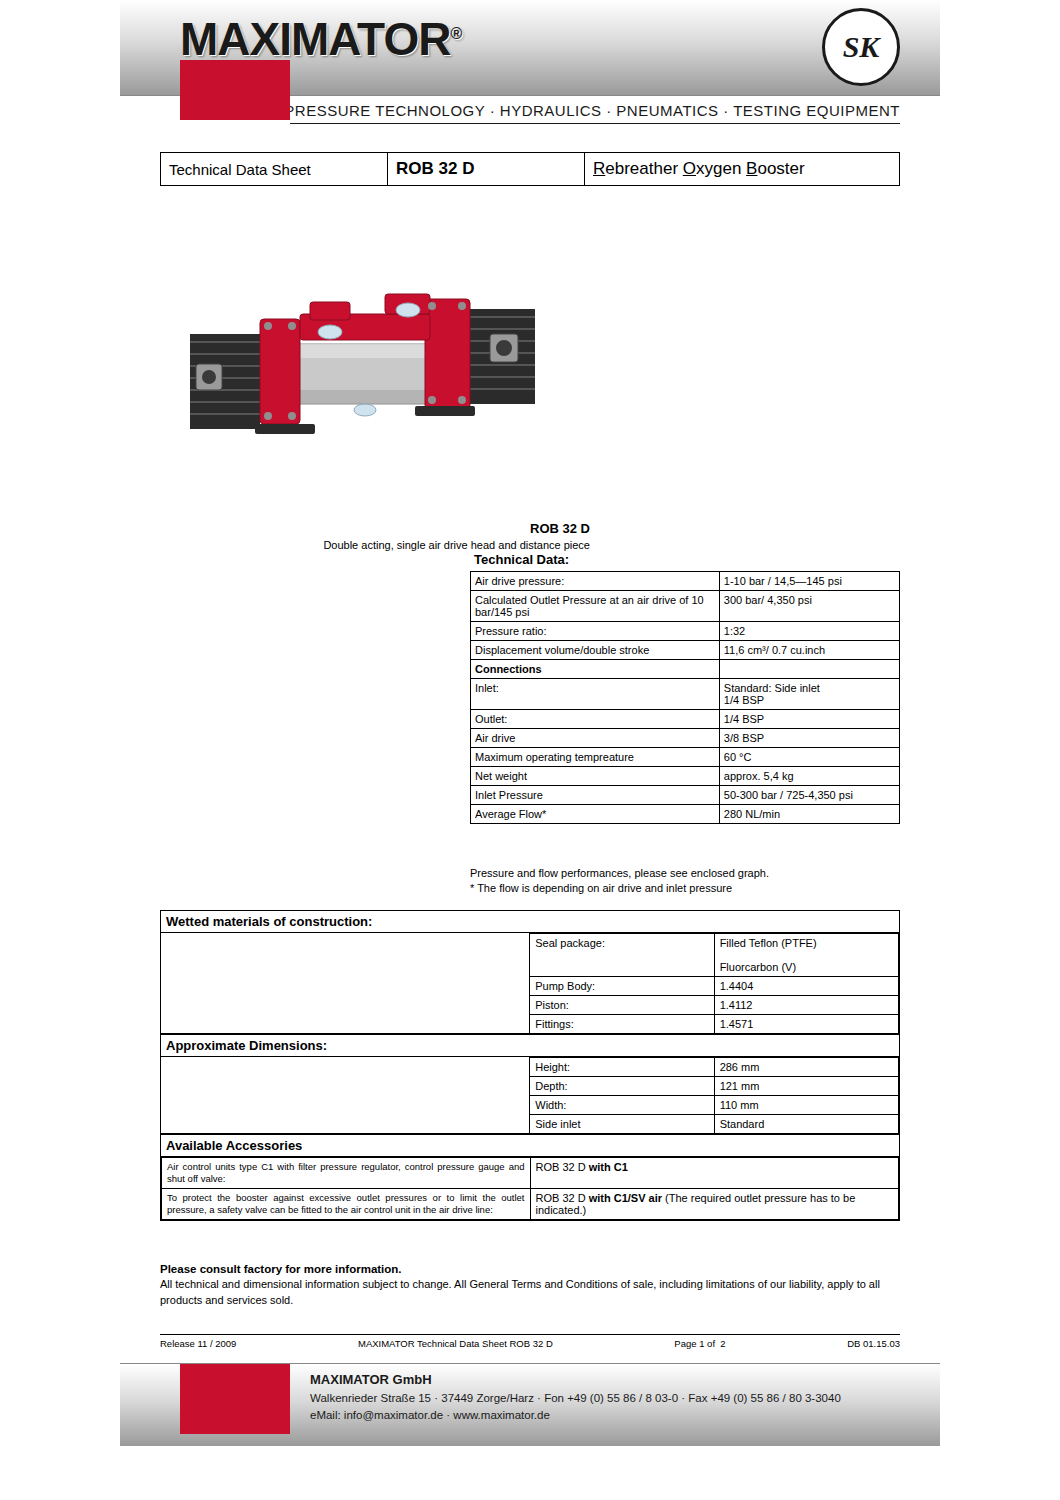MAXIMATOR®
SK
HIGH PRESSURE TECHNOLOGY · HYDRAULICS · PNEUMATICS · TESTING EQUIPMENT
Technical Data Sheet
ROB 32 D
Rebreather Oxygen Booster
ROB 32 D
Double acting, single air drive head and distance piece
Technical Data:
| Air drive pressure: | 1-10 bar / 14,5—145 psi |
| Calculated Outlet Pressure at an air drive of 10 bar/145 psi | 300 bar/ 4,350 psi |
| Pressure ratio: | 1:32 |
| Displacement volume/double stroke | 11,6 cm³/ 0.7 cu.inch |
| Connections | |
| Inlet: | Standard: Side inlet 1/4 BSP |
| Outlet: | 1/4 BSP |
| Air drive | 3/8 BSP |
| Maximum operating tempreature | 60 °C |
| Net weight | approx. 5,4 kg |
| Inlet Pressure | 50-300 bar / 725-4,350 psi |
| Average Flow* | 280 NL/min |
Pressure and flow performances, please see enclosed graph.
* The flow is depending on air drive and inlet pressure
Wetted materials of construction:
| | Seal package: | Filled Teflon (PTFE) Fluorcarbon (V) |
| | Pump Body: | 1.4404 |
| | Piston: | 1.4112 |
| | Fittings: | 1.4571 |
Approximate Dimensions:
| | Height: | 286 mm |
| | Depth: | 121 mm |
| | Width: | 110 mm |
| | Side inlet | Standard |
Available Accessories
| Air control units type C1 with filter pressure regulator, control pressure gauge and shut off valve: | ROB 32 D with C1 |
| To protect the booster against excessive outlet pressures or to limit the outlet pressure, a safety valve can be fitted to the air control unit in the air drive line: | ROB 32 D with C1/SV air (The required outlet pressure has to be indicated.) |
Please consult factory for more information.
All technical and dimensional information subject to change. All General Terms and Conditions of sale, including limitations of our liability, apply to all products and services sold.
Release 11 / 2009 MAXIMATOR Technical Data Sheet ROB 32 D Page 1 of 2 DB 01.15.03
MAXIMATOR GmbH
Walkenrieder Straße 15 · 37449 Zorge/Harz · Fon +49 (0) 55 86 / 8 03-0 · Fax +49 (0) 55 86 / 80 3-3040
eMail: info@maximator.de · www.maximator.de